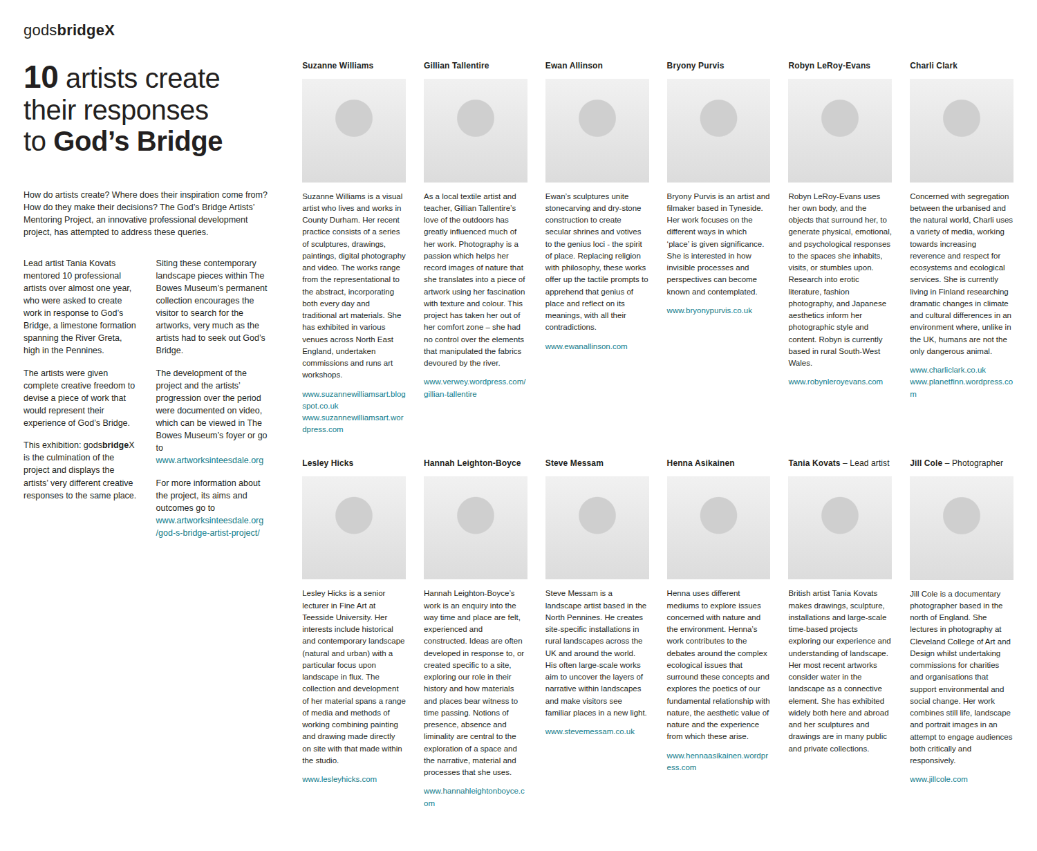gods bridge X
10 artists create
their responses
to God’s Bridge
How do artists create? Where does their inspiration come from? How do they make their decisions? The God’s Bridge Artists’ Mentoring Project, an innovative professional development project, has attempted to address these queries.
Lead artist Tania Kovats mentored 10 professional artists over almost one year, who were asked to create work in response to God’s Bridge, a limestone formation spanning the River Greta, high in the Pennines.
The artists were given complete creative freedom to devise a piece of work that would represent their experience of God’s Bridge.
This exhibition: godsbridge X is the culmination of the project and displays the artists’ very different creative responses to the same place.
Siting these contemporary landscape pieces within The Bowes Museum’s permanent collection encourages the visitor to search for the artworks, very much as the artists had to seek out God’s Bridge.
The development of the project and the artists’ progression over the period were documented on video, which can be viewed in The Bowes Museum’s foyer or go to www.artworksinteesdale.org
For more information about the project, its aims and outcomes go to www.artworksinteesdale.org /god-s-bridge-artist-project/
Suzanne Williams
Suzanne Williams is a visual artist who lives and works in County Durham. Her recent practice consists of a series of sculptures, drawings, paintings, digital photography and video. The works range from the representational to the abstract, incorporating both every day and traditional art materials. She has exhibited in various venues across North East England, undertaken commissions and runs art workshops.
www.suzannewilliamsart.blogspot.co.uk www.suzannewilliamsart.wordpress.com
Gillian Tallentire
As a local textile artist and teacher, Gillian Tallentire’s love of the outdoors has greatly influenced much of her work. Photography is a passion which helps her record images of nature that she translates into a piece of artwork using her fascination with texture and colour. This project has taken her out of her comfort zone – she had no control over the elements that manipulated the fabrics devoured by the river.
www.verwey.wordpress.com/gillian-tallentire
Ewan Allinson
Ewan’s sculptures unite stonecarving and dry-stone construction to create secular shrines and votives to the genius loci - the spirit of place. Replacing religion with philosophy, these works offer up the tactile prompts to apprehend that genius of place and reflect on its meanings, with all their contradictions.
www.ewanallinson.com
Bryony Purvis
Bryony Purvis is an artist and filmaker based in Tyneside. Her work focuses on the different ways in which ‘place’ is given significance. She is interested in how invisible processes and perspectives can become known and contemplated.
www.bryonypurvis.co.uk
Robyn LeRoy-Evans
Robyn LeRoy-Evans uses her own body, and the objects that surround her, to generate physical, emotional, and psychological responses to the spaces she inhabits, visits, or stumbles upon. Research into erotic literature, fashion photography, and Japanese aesthetics inform her photographic style and content. Robyn is currently based in rural South-West Wales.
www.robynleroyevans.com
Charli Clark
Concerned with segregation between the urbanised and the natural world, Charli uses a variety of media, working towards increasing reverence and respect for ecosystems and ecological services. She is currently living in Finland researching dramatic changes in climate and cultural differences in an environment where, unlike in the UK, humans are not the only dangerous animal.
www.charliclark.co.uk www.planetfinn.wordpress.com
Lesley Hicks
Lesley Hicks is a senior lecturer in Fine Art at Teesside University. Her interests include historical and contemporary landscape (natural and urban) with a particular focus upon landscape in flux. The collection and development of her material spans a range of media and methods of working combining painting and drawing made directly on site with that made within the studio.
www.lesleyhicks.com
Hannah Leighton-Boyce
Hannah Leighton-Boyce’s work is an enquiry into the way time and place are felt, experienced and constructed. Ideas are often developed in response to, or created specific to a site, exploring our role in their history and how materials and places bear witness to time passing. Notions of presence, absence and liminality are central to the exploration of a space and the narrative, material and processes that she uses.
www.hannahleightonboyce.com
Steve Messam
Steve Messam is a landscape artist based in the North Pennines. He creates site-specific installations in rural landscapes across the UK and around the world. His often large-scale works aim to uncover the layers of narrative within landscapes and make visitors see familiar places in a new light.
www.stevemessam.co.uk
Henna Asikainen
Henna uses different mediums to explore issues concerned with nature and the environment. Henna’s work contributes to the debates around the complex ecological issues that surround these concepts and explores the poetics of our fundamental relationship with nature, the aesthetic value of nature and the experience from which these arise.
www.hennaasikainen.wordpress.com
Tania Kovats – Lead artist
British artist Tania Kovats makes drawings, sculpture, installations and large-scale time-based projects exploring our experience and understanding of landscape. Her most recent artworks consider water in the landscape as a connective element. She has exhibited widely both here and abroad and her sculptures and drawings are in many public and private collections.
Jill Cole – Photographer
Jill Cole is a documentary photographer based in the north of England. She lectures in photography at Cleveland College of Art and Design whilst undertaking commissions for charities and organisations that support environmental and social change. Her work combines still life, landscape and portrait images in an attempt to engage audiences both critically and responsively.
www.jillcole.com